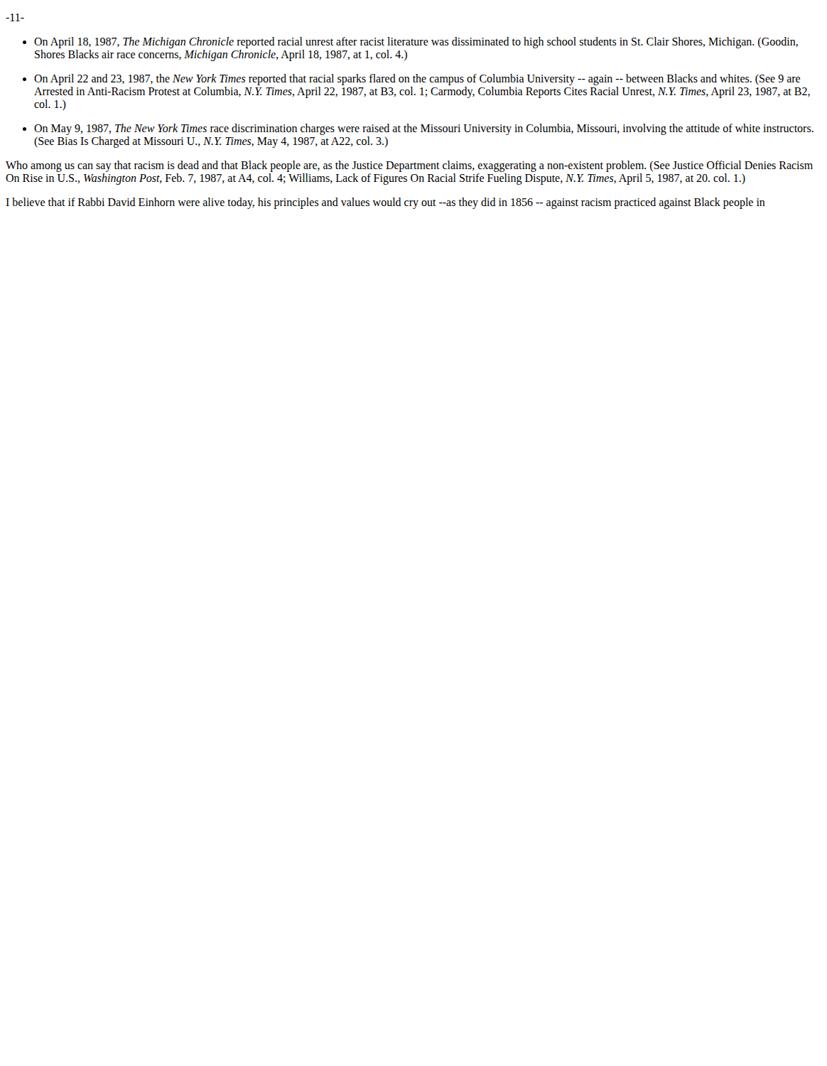-11-
On April 18, 1987, The Michigan Chronicle reported racial unrest after racist literature was dissiminated to high school students in St. Clair Shores, Michigan. (Goodin, Shores Blacks air race concerns, Michigan Chronicle, April 18, 1987, at 1, col. 4.)
On April 22 and 23, 1987, the New York Times reported that racial sparks flared on the campus of Columbia University -- again -- between Blacks and whites. (See 9 are Arrested in Anti-Racism Protest at Columbia, N.Y. Times, April 22, 1987, at B3, col. 1; Carmody, Columbia Reports Cites Racial Unrest, N.Y. Times, April 23, 1987, at B2, col. 1.)
On May 9, 1987, The New York Times race discrimination charges were raised at the Missouri University in Columbia, Missouri, involving the attitude of white instructors. (See Bias Is Charged at Missouri U., N.Y. Times, May 4, 1987, at A22, col. 3.)
Who among us can say that racism is dead and that Black people are, as the Justice Department claims, exaggerating a non-existent problem. (See Justice Official Denies Racism On Rise in U.S., Washington Post, Feb. 7, 1987, at A4, col. 4; Williams, Lack of Figures On Racial Strife Fueling Dispute, N.Y. Times, April 5, 1987, at 20. col. 1.)
I believe that if Rabbi David Einhorn were alive today, his principles and values would cry out --as they did in 1856 -- against racism practiced against Black people in